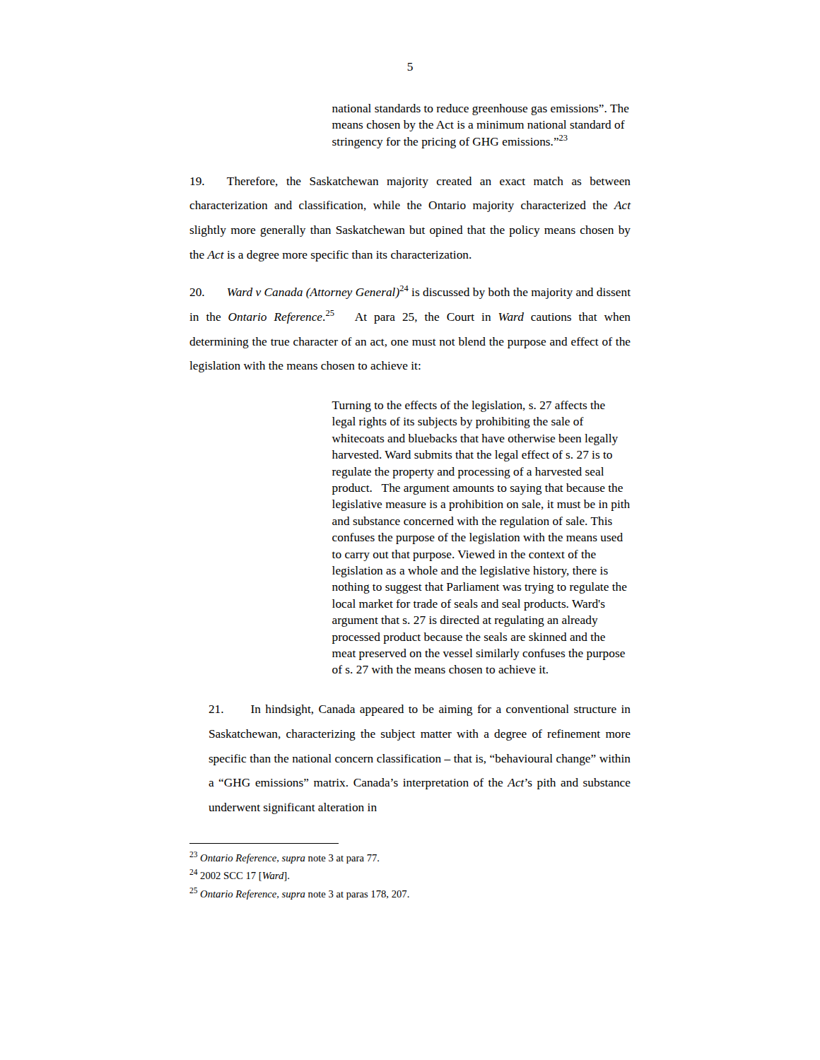5
national standards to reduce greenhouse gas emissions”. The means chosen by the Act is a minimum national standard of stringency for the pricing of GHG emissions.”23
19. Therefore, the Saskatchewan majority created an exact match as between characterization and classification, while the Ontario majority characterized the Act slightly more generally than Saskatchewan but opined that the policy means chosen by the Act is a degree more specific than its characterization.
20. Ward v Canada (Attorney General)24 is discussed by both the majority and dissent in the Ontario Reference.25 At para 25, the Court in Ward cautions that when determining the true character of an act, one must not blend the purpose and effect of the legislation with the means chosen to achieve it:
Turning to the effects of the legislation, s. 27 affects the legal rights of its subjects by prohibiting the sale of whitecoats and bluebacks that have otherwise been legally harvested. Ward submits that the legal effect of s. 27 is to regulate the property and processing of a harvested seal product. The argument amounts to saying that because the legislative measure is a prohibition on sale, it must be in pith and substance concerned with the regulation of sale. This confuses the purpose of the legislation with the means used to carry out that purpose. Viewed in the context of the legislation as a whole and the legislative history, there is nothing to suggest that Parliament was trying to regulate the local market for trade of seals and seal products. Ward's argument that s. 27 is directed at regulating an already processed product because the seals are skinned and the meat preserved on the vessel similarly confuses the purpose of s. 27 with the means chosen to achieve it.
21. In hindsight, Canada appeared to be aiming for a conventional structure in Saskatchewan, characterizing the subject matter with a degree of refinement more specific than the national concern classification – that is, “behavioural change” within a “GHG emissions” matrix. Canada’s interpretation of the Act’s pith and substance underwent significant alteration in
23 Ontario Reference, supra note 3 at para 77.
24 2002 SCC 17 [Ward].
25 Ontario Reference, supra note 3 at paras 178, 207.